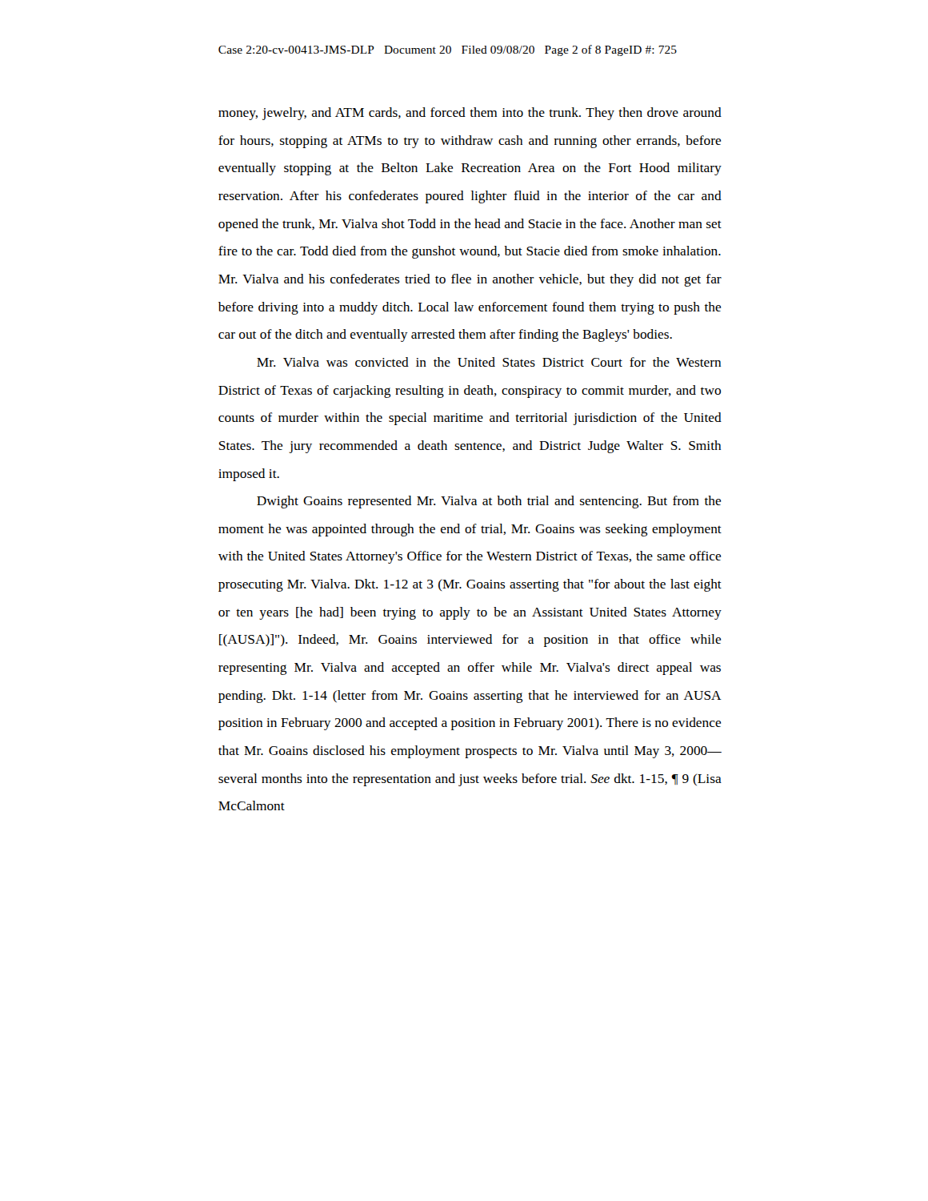Case 2:20-cv-00413-JMS-DLP Document 20 Filed 09/08/20 Page 2 of 8 PageID #: 725
money, jewelry, and ATM cards, and forced them into the trunk. They then drove around for hours, stopping at ATMs to try to withdraw cash and running other errands, before eventually stopping at the Belton Lake Recreation Area on the Fort Hood military reservation. After his confederates poured lighter fluid in the interior of the car and opened the trunk, Mr. Vialva shot Todd in the head and Stacie in the face. Another man set fire to the car. Todd died from the gunshot wound, but Stacie died from smoke inhalation. Mr. Vialva and his confederates tried to flee in another vehicle, but they did not get far before driving into a muddy ditch. Local law enforcement found them trying to push the car out of the ditch and eventually arrested them after finding the Bagleys' bodies.
Mr. Vialva was convicted in the United States District Court for the Western District of Texas of carjacking resulting in death, conspiracy to commit murder, and two counts of murder within the special maritime and territorial jurisdiction of the United States. The jury recommended a death sentence, and District Judge Walter S. Smith imposed it.
Dwight Goains represented Mr. Vialva at both trial and sentencing. But from the moment he was appointed through the end of trial, Mr. Goains was seeking employment with the United States Attorney's Office for the Western District of Texas, the same office prosecuting Mr. Vialva. Dkt. 1-12 at 3 (Mr. Goains asserting that "for about the last eight or ten years [he had] been trying to apply to be an Assistant United States Attorney [(AUSA)]"). Indeed, Mr. Goains interviewed for a position in that office while representing Mr. Vialva and accepted an offer while Mr. Vialva's direct appeal was pending. Dkt. 1-14 (letter from Mr. Goains asserting that he interviewed for an AUSA position in February 2000 and accepted a position in February 2001). There is no evidence that Mr. Goains disclosed his employment prospects to Mr. Vialva until May 3, 2000—several months into the representation and just weeks before trial. See dkt. 1-15, ¶ 9 (Lisa McCalmont